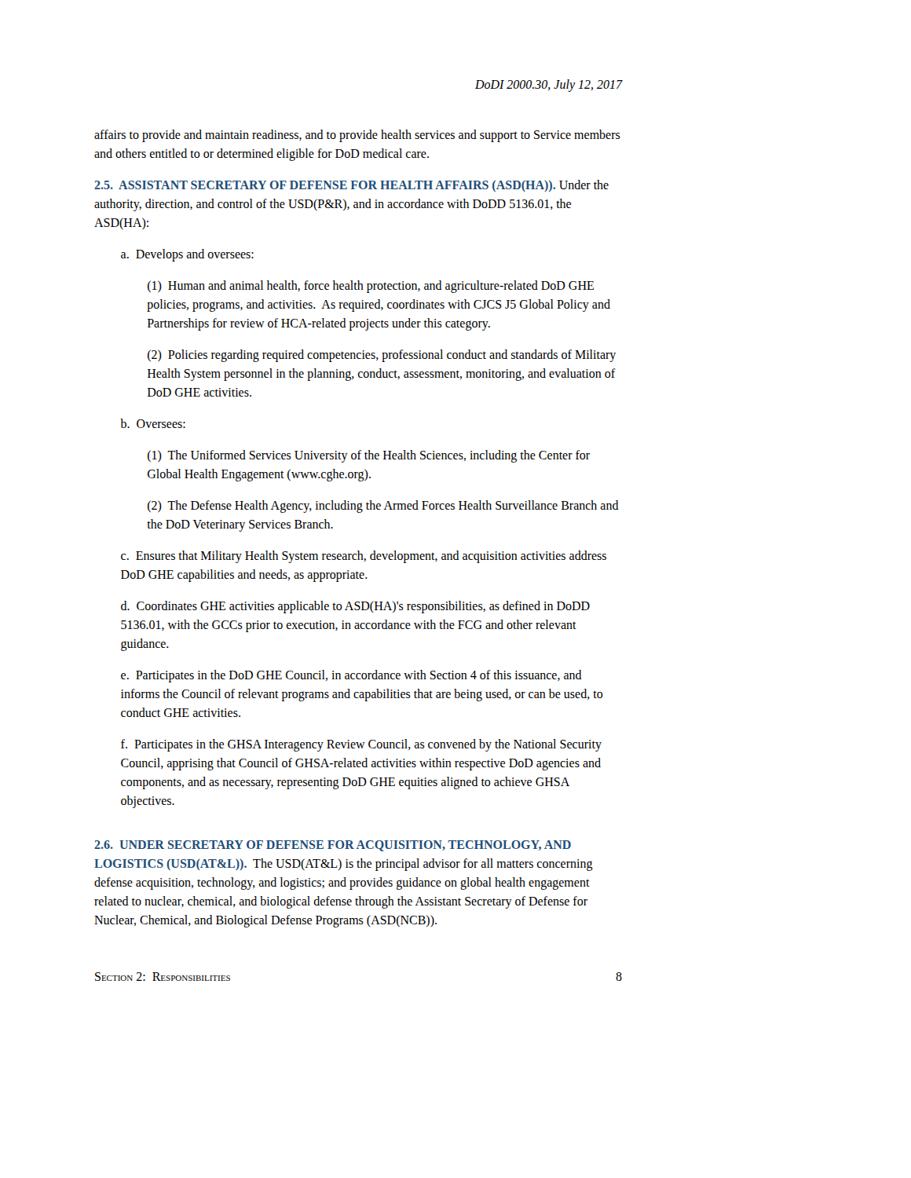DoDI 2000.30, July 12, 2017
affairs to provide and maintain readiness, and to provide health services and support to Service members and others entitled to or determined eligible for DoD medical care.
2.5. ASSISTANT SECRETARY OF DEFENSE FOR HEALTH AFFAIRS (ASD(HA)). Under the authority, direction, and control of the USD(P&R), and in accordance with DoDD 5136.01, the ASD(HA):
a. Develops and oversees:
(1) Human and animal health, force health protection, and agriculture-related DoD GHE policies, programs, and activities. As required, coordinates with CJCS J5 Global Policy and Partnerships for review of HCA-related projects under this category.
(2) Policies regarding required competencies, professional conduct and standards of Military Health System personnel in the planning, conduct, assessment, monitoring, and evaluation of DoD GHE activities.
b. Oversees:
(1) The Uniformed Services University of the Health Sciences, including the Center for Global Health Engagement (www.cghe.org).
(2) The Defense Health Agency, including the Armed Forces Health Surveillance Branch and the DoD Veterinary Services Branch.
c. Ensures that Military Health System research, development, and acquisition activities address DoD GHE capabilities and needs, as appropriate.
d. Coordinates GHE activities applicable to ASD(HA)'s responsibilities, as defined in DoDD 5136.01, with the GCCs prior to execution, in accordance with the FCG and other relevant guidance.
e. Participates in the DoD GHE Council, in accordance with Section 4 of this issuance, and informs the Council of relevant programs and capabilities that are being used, or can be used, to conduct GHE activities.
f. Participates in the GHSA Interagency Review Council, as convened by the National Security Council, apprising that Council of GHSA-related activities within respective DoD agencies and components, and as necessary, representing DoD GHE equities aligned to achieve GHSA objectives.
2.6. UNDER SECRETARY OF DEFENSE FOR ACQUISITION, TECHNOLOGY, AND LOGISTICS (USD(AT&L)). The USD(AT&L) is the principal advisor for all matters concerning defense acquisition, technology, and logistics; and provides guidance on global health engagement related to nuclear, chemical, and biological defense through the Assistant Secretary of Defense for Nuclear, Chemical, and Biological Defense Programs (ASD(NCB)).
Section 2: Responsibilities 8